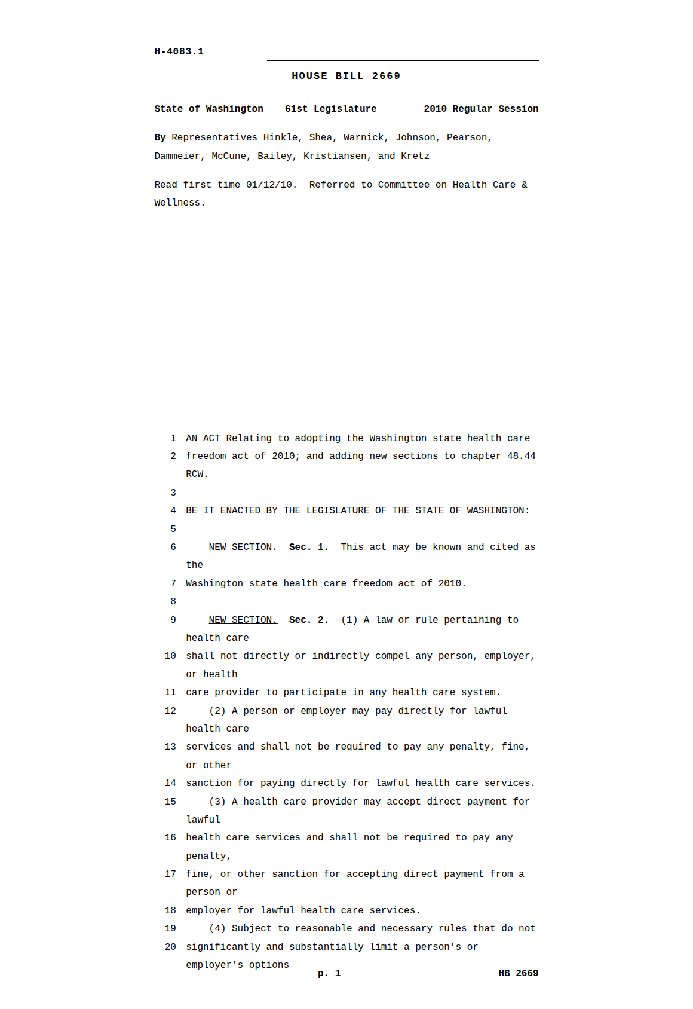H-4083.1
HOUSE BILL 2669
State of Washington 61st Legislature 2010 Regular Session
By Representatives Hinkle, Shea, Warnick, Johnson, Pearson, Dammeier, McCune, Bailey, Kristiansen, and Kretz
Read first time 01/12/10. Referred to Committee on Health Care & Wellness.
AN ACT Relating to adopting the Washington state health care
freedom act of 2010; and adding new sections to chapter 48.44 RCW.
BE IT ENACTED BY THE LEGISLATURE OF THE STATE OF WASHINGTON:
NEW SECTION. Sec. 1. This act may be known and cited as the
Washington state health care freedom act of 2010.
NEW SECTION. Sec. 2. (1) A law or rule pertaining to health care
shall not directly or indirectly compel any person, employer, or health
care provider to participate in any health care system.
(2) A person or employer may pay directly for lawful health care
services and shall not be required to pay any penalty, fine, or other
sanction for paying directly for lawful health care services.
(3) A health care provider may accept direct payment for lawful
health care services and shall not be required to pay any penalty,
fine, or other sanction for accepting direct payment from a person or
employer for lawful health care services.
(4) Subject to reasonable and necessary rules that do not
significantly and substantially limit a person's or employer's options
p. 1 HB 2669